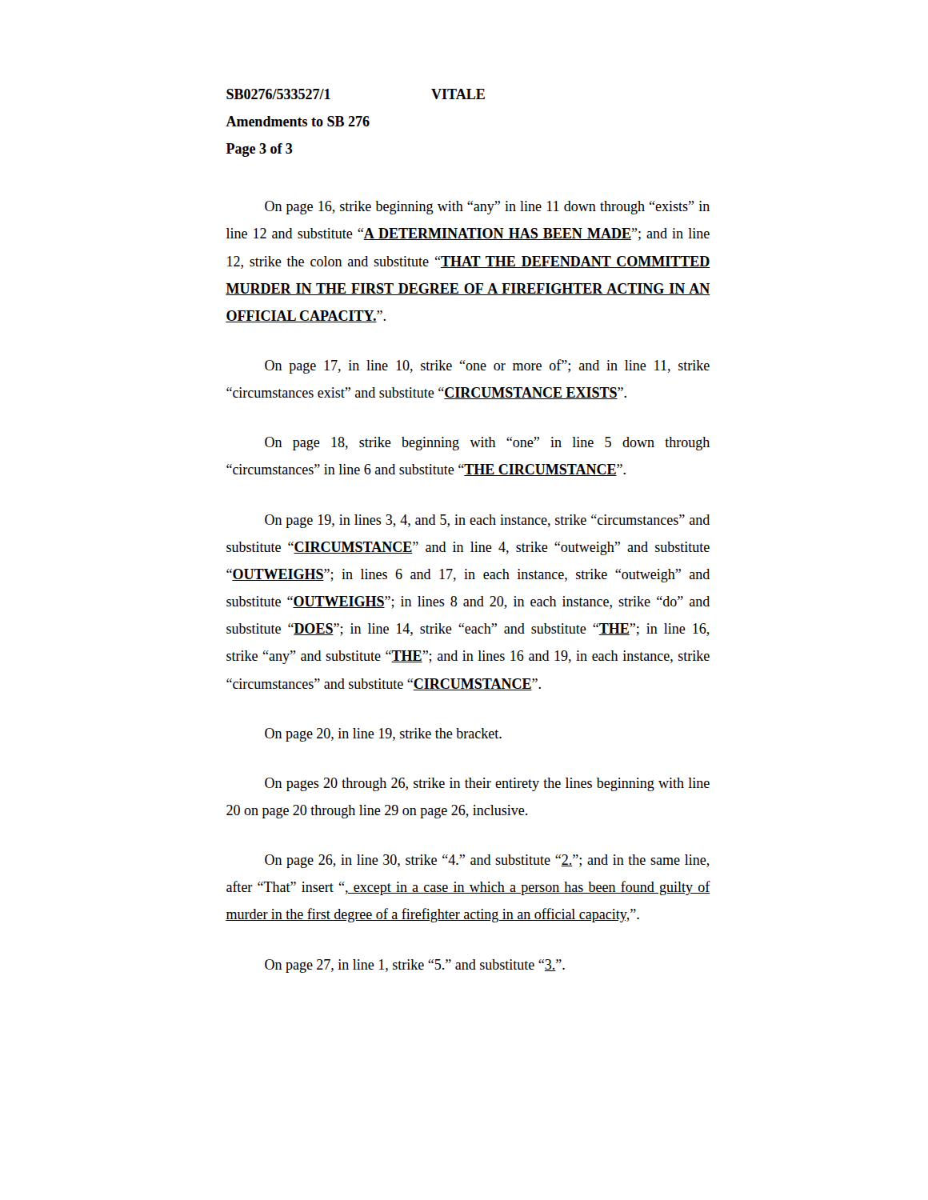SB0276/533527/1 VITALE
Amendments to SB 276
Page 3 of 3
On page 16, strike beginning with “any” in line 11 down through “exists” in line 12 and substitute “A DETERMINATION HAS BEEN MADE”; and in line 12, strike the colon and substitute “THAT THE DEFENDANT COMMITTED MURDER IN THE FIRST DEGREE OF A FIREFIGHTER ACTING IN AN OFFICIAL CAPACITY.”.
On page 17, in line 10, strike “one or more of”; and in line 11, strike “circumstances exist” and substitute “CIRCUMSTANCE EXISTS”.
On page 18, strike beginning with “one” in line 5 down through “circumstances” in line 6 and substitute “THE CIRCUMSTANCE”.
On page 19, in lines 3, 4, and 5, in each instance, strike “circumstances” and substitute “CIRCUMSTANCE” and in line 4, strike “outweigh” and substitute “OUTWEIGHS”; in lines 6 and 17, in each instance, strike “outweigh” and substitute “OUTWEIGHS”; in lines 8 and 20, in each instance, strike “do” and substitute “DOES”; in line 14, strike “each” and substitute “THE”; in line 16, strike “any” and substitute “THE”; and in lines 16 and 19, in each instance, strike “circumstances” and substitute “CIRCUMSTANCE”.
On page 20, in line 19, strike the bracket.
On pages 20 through 26, strike in their entirety the lines beginning with line 20 on page 20 through line 29 on page 26, inclusive.
On page 26, in line 30, strike “4.” and substitute “2.”; and in the same line, after “That” insert “, except in a case in which a person has been found guilty of murder in the first degree of a firefighter acting in an official capacity,”.
On page 27, in line 1, strike “5.” and substitute “3.”.